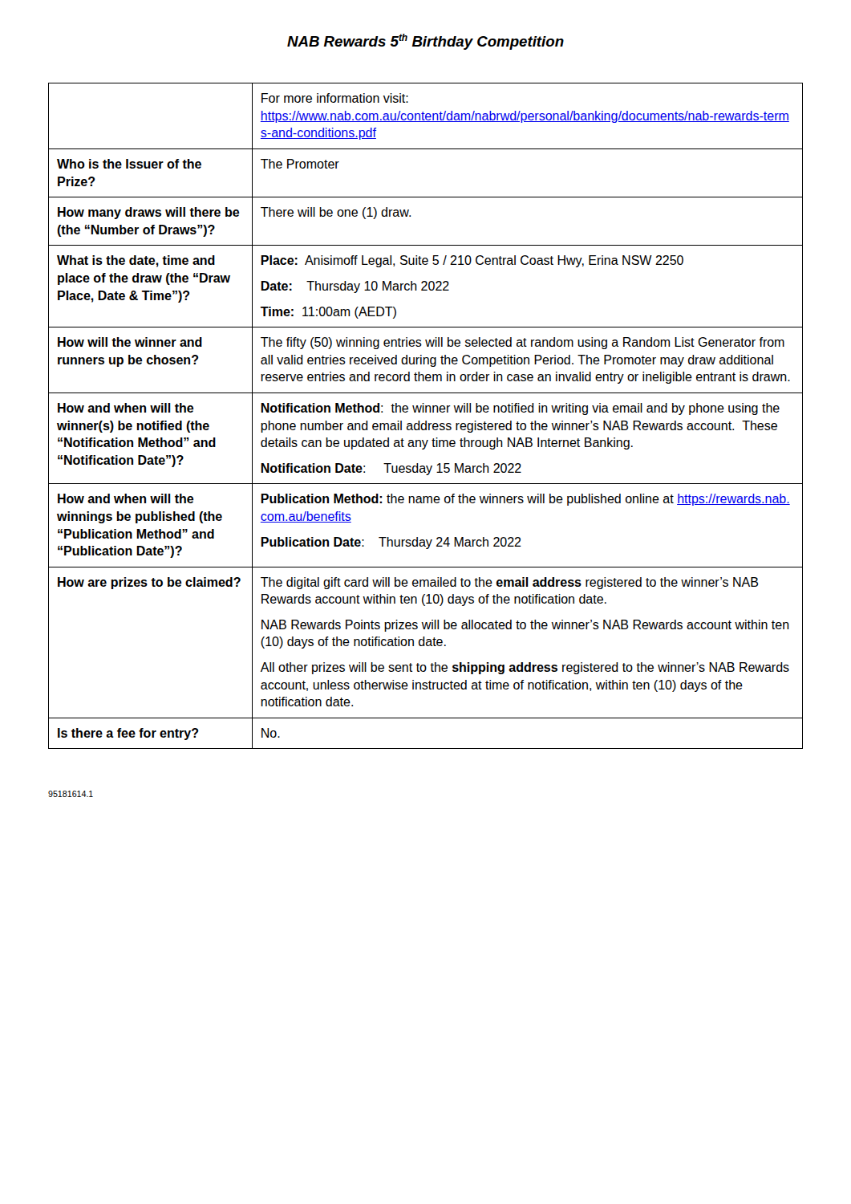NAB Rewards 5th Birthday Competition
| | For more information visit: https://www.nab.com.au/content/dam/nabrwd/personal/banking/documents/nab-rewards-terms-and-conditions.pdf |
| Who is the Issuer of the Prize? | The Promoter |
| How many draws will there be (the “Number of Draws”)? | There will be one (1) draw. |
| What is the date, time and place of the draw (the “Draw Place, Date & Time”)? | Place: Anisimoff Legal, Suite 5 / 210 Central Coast Hwy, Erina NSW 2250 Date: Thursday 10 March 2022 Time: 11:00am (AEDT) |
| How will the winner and runners up be chosen? | The fifty (50) winning entries will be selected at random using a Random List Generator from all valid entries received during the Competition Period. The Promoter may draw additional reserve entries and record them in order in case an invalid entry or ineligible entrant is drawn. |
| How and when will the winner(s) be notified (the “Notification Method” and “Notification Date”)? | Notification Method : the winner will be notified in writing via email and by phone using the phone number and email address registered to the winner’s NAB Rewards account. These details can be updated at any time through NAB Internet Banking. Notification Date : Tuesday 15 March 2022 |
| How and when will the winnings be published (the “Publication Method” and “Publication Date”)? | Publication Method: the name of the winners will be published online at https://rewards.nab.com.au/benefits Publication Date : Thursday 24 March 2022 |
| How are prizes to be claimed? | The digital gift card will be emailed to the email address registered to the winner’s NAB Rewards account within ten (10) days of the notification date. NAB Rewards Points prizes will be allocated to the winner’s NAB Rewards account within ten (10) days of the notification date. All other prizes will be sent to the shipping address registered to the winner’s NAB Rewards account, unless otherwise instructed at time of notification, within ten (10) days of the notification date. |
| Is there a fee for entry? | No. |
95181614.1